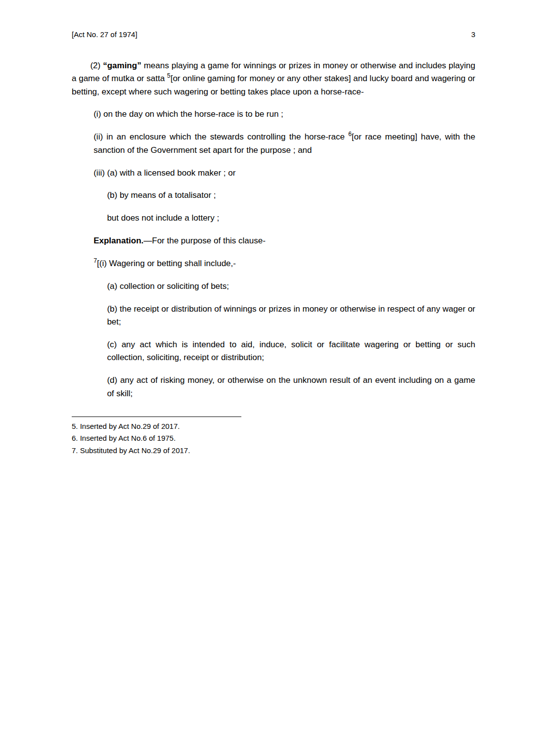[Act No. 27 of 1974] 3
(2) “gaming” means playing a game for winnings or prizes in money or otherwise and includes playing a game of mutka or satta 5[or online gaming for money or any other stakes] and lucky board and wagering or betting, except where such wagering or betting takes place upon a horse-race-
(i) on the day on which the horse-race is to be run ;
(ii) in an enclosure which the stewards controlling the horse-race 6[or race meeting] have, with the sanction of the Government set apart for the purpose ; and
(iii) (a) with a licensed book maker ; or
(b) by means of a totalisator ;
but does not include a lottery ;
Explanation.—For the purpose of this clause-
7[(i) Wagering or betting shall include,-
(a) collection or soliciting of bets;
(b) the receipt or distribution of winnings or prizes in money or otherwise in respect of any wager or bet;
(c) any act which is intended to aid, induce, solicit or facilitate wagering or betting or such collection, soliciting, receipt or distribution;
(d) any act of risking money, or otherwise on the unknown result of an event including on a game of skill;
5. Inserted by Act No.29 of 2017.
6. Inserted by Act No.6 of 1975.
7. Substituted by Act No.29 of 2017.